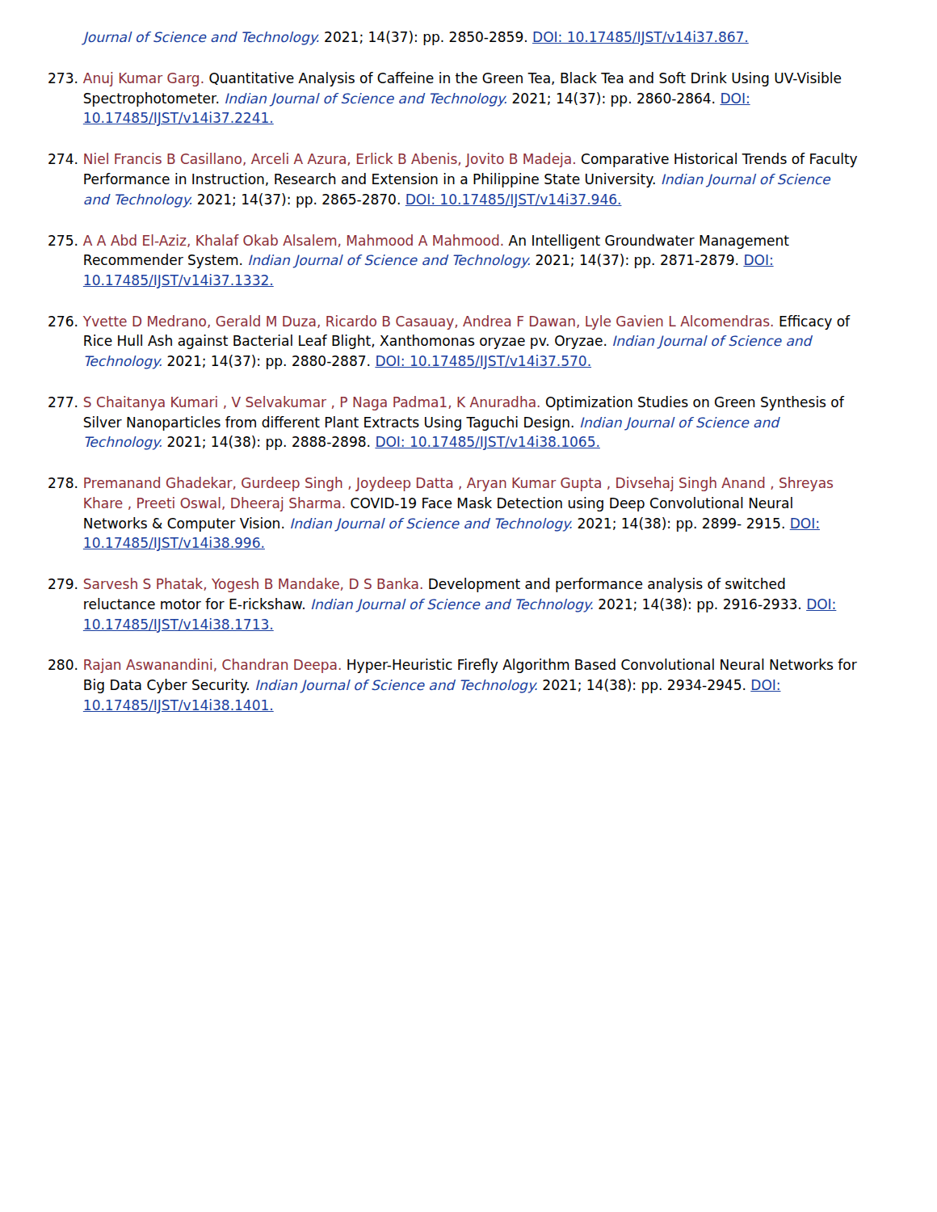Journal of Science and Technology. 2021; 14(37): pp. 2850-2859. DOI: 10.17485/IJST/v14i37.867.
273. Anuj Kumar Garg. Quantitative Analysis of Caffeine in the Green Tea, Black Tea and Soft Drink Using UV-Visible Spectrophotometer. Indian Journal of Science and Technology. 2021; 14(37): pp. 2860-2864. DOI: 10.17485/IJST/v14i37.2241.
274. Niel Francis B Casillano, Arceli A Azura, Erlick B Abenis, Jovito B Madeja. Comparative Historical Trends of Faculty Performance in Instruction, Research and Extension in a Philippine State University. Indian Journal of Science and Technology. 2021; 14(37): pp. 2865-2870. DOI: 10.17485/IJST/v14i37.946.
275. A A Abd El-Aziz, Khalaf Okab Alsalem, Mahmood A Mahmood. An Intelligent Groundwater Management Recommender System. Indian Journal of Science and Technology. 2021; 14(37): pp. 2871-2879. DOI: 10.17485/IJST/v14i37.1332.
276. Yvette D Medrano, Gerald M Duza, Ricardo B Casauay, Andrea F Dawan, Lyle Gavien L Alcomendras. Efficacy of Rice Hull Ash against Bacterial Leaf Blight, Xanthomonas oryzae pv. Oryzae. Indian Journal of Science and Technology. 2021; 14(37): pp. 2880-2887. DOI: 10.17485/IJST/v14i37.570.
277. S Chaitanya Kumari , V Selvakumar , P Naga Padma1, K Anuradha. Optimization Studies on Green Synthesis of Silver Nanoparticles from different Plant Extracts Using Taguchi Design. Indian Journal of Science and Technology. 2021; 14(38): pp. 2888-2898. DOI: 10.17485/IJST/v14i38.1065.
278. Premanand Ghadekar, Gurdeep Singh , Joydeep Datta , Aryan Kumar Gupta , Divsehaj Singh Anand , Shreyas Khare , Preeti Oswal, Dheeraj Sharma. COVID-19 Face Mask Detection using Deep Convolutional Neural Networks & Computer Vision. Indian Journal of Science and Technology. 2021; 14(38): pp. 2899- 2915. DOI: 10.17485/IJST/v14i38.996.
279. Sarvesh S Phatak, Yogesh B Mandake, D S Banka. Development and performance analysis of switched reluctance motor for E-rickshaw. Indian Journal of Science and Technology. 2021; 14(38): pp. 2916-2933. DOI: 10.17485/IJST/v14i38.1713.
280. Rajan Aswanandini, Chandran Deepa. Hyper-Heuristic Firefly Algorithm Based Convolutional Neural Networks for Big Data Cyber Security. Indian Journal of Science and Technology. 2021; 14(38): pp. 2934-2945. DOI: 10.17485/IJST/v14i38.1401.